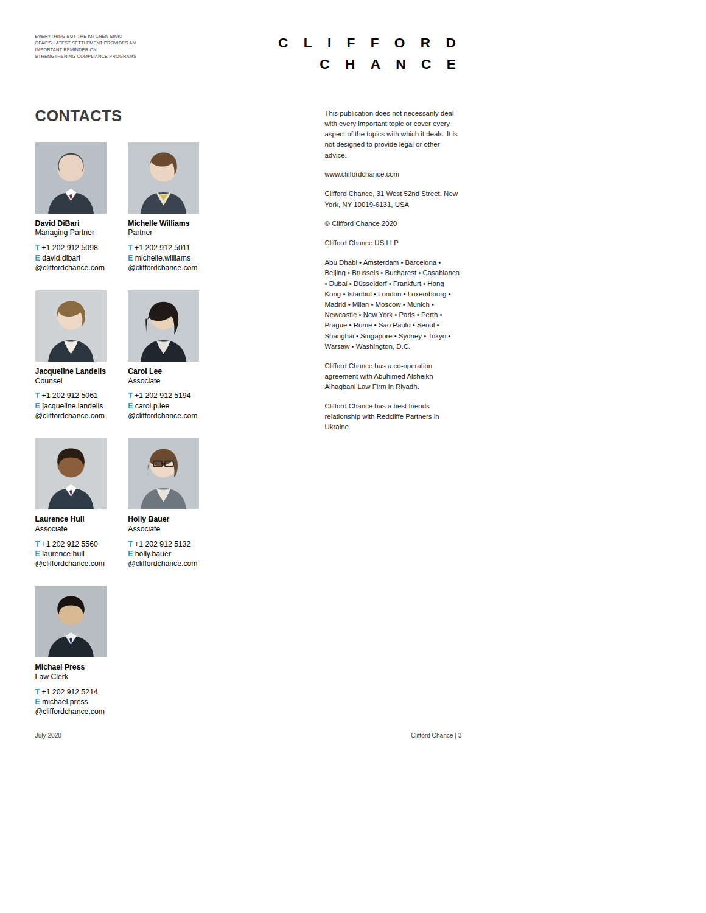Everything But The Kitchen Sink:
OFAC's Latest Settlement Provides An
Important Reminder On
Strengthening Compliance Programs
C L I F F O R D
C H A N C E
CONTACTS
David DiBari
Managing Partner
T +1 202 912 5098
E david.dibari
@cliffordchance.com
Michelle Williams
Partner
T +1 202 912 5011
E michelle.williams
@cliffordchance.com
Jacqueline Landells
Counsel
T +1 202 912 5061
E jacqueline.landells
@cliffordchance.com
Carol Lee
Associate
T +1 202 912 5194
E carol.p.lee
@cliffordchance.com
Laurence Hull
Associate
T +1 202 912 5560
E laurence.hull
@cliffordchance.com
Holly Bauer
Associate
T +1 202 912 5132
E holly.bauer
@cliffordchance.com
Michael Press
Law Clerk
T +1 202 912 5214
E michael.press
@cliffordchance.com
This publication does not necessarily deal with every important topic or cover every aspect of the topics with which it deals. It is not designed to provide legal or other advice.
www.cliffordchance.com
Clifford Chance, 31 West 52nd Street, New York, NY 10019-6131, USA
© Clifford Chance 2020
Clifford Chance US LLP
Abu Dhabi • Amsterdam • Barcelona • Beijing • Brussels • Bucharest • Casablanca • Dubai • Düsseldorf • Frankfurt • Hong Kong • Istanbul • London • Luxembourg • Madrid • Milan • Moscow • Munich • Newcastle • New York • Paris • Perth • Prague • Rome • São Paulo • Seoul • Shanghai • Singapore • Sydney • Tokyo • Warsaw • Washington, D.C.
Clifford Chance has a co-operation agreement with Abuhimed Alsheikh Alhagbani Law Firm in Riyadh.
Clifford Chance has a best friends relationship with Redcliffe Partners in Ukraine.
July 2020 Clifford Chance | 3